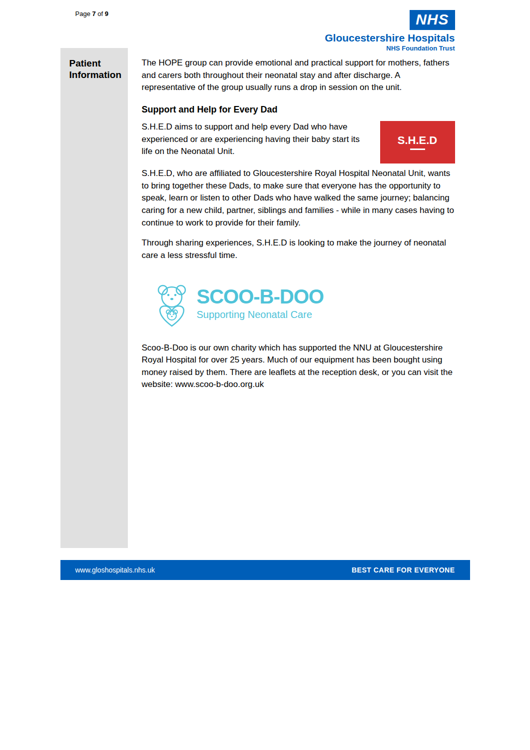Page 7 of 9
NHS
Gloucestershire Hospitals
NHS Foundation Trust
Patient
Information
The HOPE group can provide emotional and practical support for mothers, fathers and carers both throughout their neonatal stay and after discharge. A representative of the group usually runs a drop in session on the unit.
Support and Help for Every Dad
S.H.E.D
S.H.E.D aims to support and help every Dad who have experienced or are experiencing having their baby start its life on the Neonatal Unit.
S.H.E.D, who are affiliated to Gloucestershire Royal Hospital Neonatal Unit, wants to bring together these Dads, to make sure that everyone has the opportunity to speak, learn or listen to other Dads who have walked the same journey; balancing caring for a new child, partner, siblings and families - while in many cases having to continue to work to provide for their family.
Through sharing experiences, S.H.E.D is looking to make the journey of neonatal care a less stressful time.
SCOO-B-DOO
Supporting Neonatal Care
Scoo-B-Doo is our own charity which has supported the NNU at Gloucestershire Royal Hospital for over 25 years. Much of our equipment has been bought using money raised by them. There are leaflets at the reception desk, or you can visit the website: www.scoo-b-doo.org.uk
www.gloshospitals.nhs.uk BEST CARE FOR EVERYONE